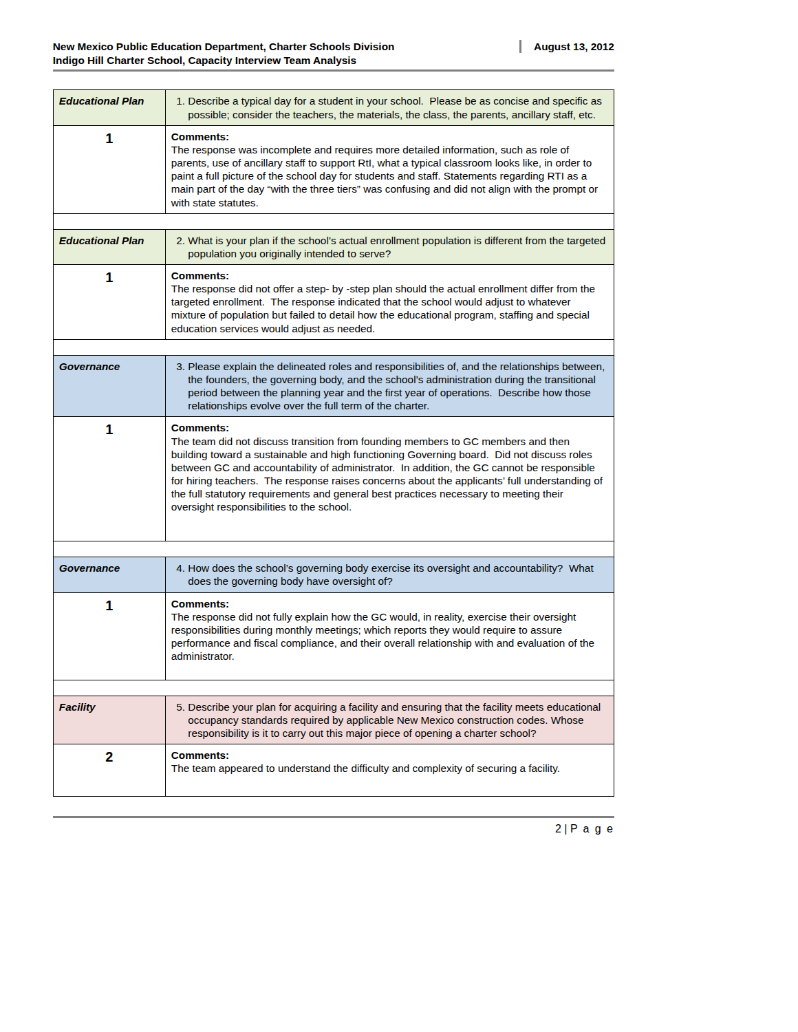New Mexico Public Education Department, Charter Schools Division
Indigo Hill Charter School, Capacity Interview Team Analysis
August 13, 2012
| Educational Plan | Describe a typical day for a student in your school. Please be as concise and specific as possible; consider the teachers, the materials, the class, the parents, ancillary staff, etc. |
| 1 | Comments: The response was incomplete and requires more detailed information, such as role of parents, use of ancillary staff to support RtI, what a typical classroom looks like, in order to paint a full picture of the school day for students and staff. Statements regarding RTI as a main part of the day “with the three tiers” was confusing and did not align with the prompt or with state statutes. |
| Educational Plan | What is your plan if the school’s actual enrollment population is different from the targeted population you originally intended to serve? |
| 1 | Comments: The response did not offer a step- by -step plan should the actual enrollment differ from the targeted enrollment. The response indicated that the school would adjust to whatever mixture of population but failed to detail how the educational program, staffing and special education services would adjust as needed. |
| Governance | Please explain the delineated roles and responsibilities of, and the relationships between, the founders, the governing body, and the school’s administration during the transitional period between the planning year and the first year of operations. Describe how those relationships evolve over the full term of the charter. |
| 1 | Comments: The team did not discuss transition from founding members to GC members and then building toward a sustainable and high functioning Governing board. Did not discuss roles between GC and accountability of administrator. In addition, the GC cannot be responsible for hiring teachers. The response raises concerns about the applicants’ full understanding of the full statutory requirements and general best practices necessary to meeting their oversight responsibilities to the school. |
| Governance | How does the school’s governing body exercise its oversight and accountability? What does the governing body have oversight of? |
| 1 | Comments: The response did not fully explain how the GC would, in reality, exercise their oversight responsibilities during monthly meetings; which reports they would require to assure performance and fiscal compliance, and their overall relationship with and evaluation of the administrator. |
| Facility | Describe your plan for acquiring a facility and ensuring that the facility meets educational occupancy standards required by applicable New Mexico construction codes. Whose responsibility is it to carry out this major piece of opening a charter school? |
| 2 | Comments: The team appeared to understand the difficulty and complexity of securing a facility. |
2 | P a g e